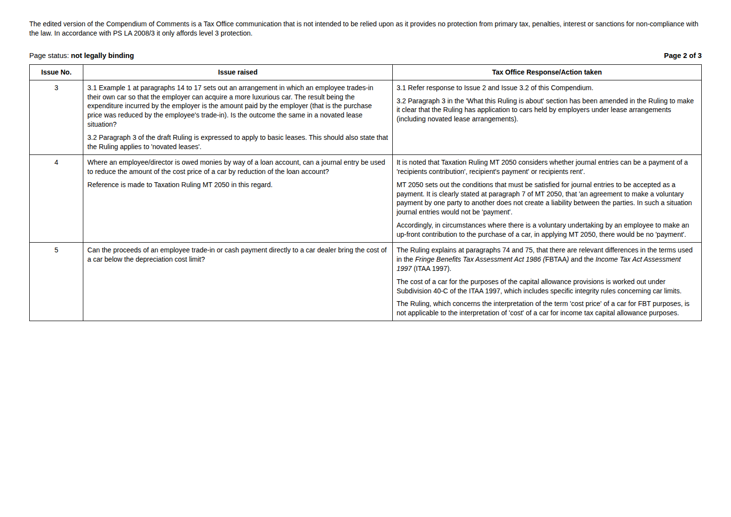The edited version of the Compendium of Comments is a Tax Office communication that is not intended to be relied upon as it provides no protection from primary tax, penalties, interest or sanctions for non-compliance with the law. In accordance with PS LA 2008/3 it only affords level 3 protection.
Page status: not legally binding
Page 2 of 3
| Issue No. | Issue raised | Tax Office Response/Action taken |
| --- | --- | --- |
| 3 | 3.1 Example 1 at paragraphs 14 to 17 sets out an arrangement in which an employee trades-in their own car so that the employer can acquire a more luxurious car. The result being the expenditure incurred by the employer is the amount paid by the employer (that is the purchase price was reduced by the employee's trade-in). Is the outcome the same in a novated lease situation? 3.2 Paragraph 3 of the draft Ruling is expressed to apply to basic leases. This should also state that the Ruling applies to 'novated leases'. | 3.1 Refer response to Issue 2 and Issue 3.2 of this Compendium. 3.2 Paragraph 3 in the 'What this Ruling is about' section has been amended in the Ruling to make it clear that the Ruling has application to cars held by employers under lease arrangements (including novated lease arrangements). |
| 4 | Where an employee/director is owed monies by way of a loan account, can a journal entry be used to reduce the amount of the cost price of a car by reduction of the loan account? Reference is made to Taxation Ruling MT 2050 in this regard. | It is noted that Taxation Ruling MT 2050 considers whether journal entries can be a payment of a 'recipients contribution', recipient's payment' or recipients rent'. MT 2050 sets out the conditions that must be satisfied for journal entries to be accepted as a payment. It is clearly stated at paragraph 7 of MT 2050, that 'an agreement to make a voluntary payment by one party to another does not create a liability between the parties. In such a situation journal entries would not be 'payment'. Accordingly, in circumstances where there is a voluntary undertaking by an employee to make an up-front contribution to the purchase of a car, in applying MT 2050, there would be no 'payment'. |
| 5 | Can the proceeds of an employee trade-in or cash payment directly to a car dealer bring the cost of a car below the depreciation cost limit? | The Ruling explains at paragraphs 74 and 75, that there are relevant differences in the terms used in the Fringe Benefits Tax Assessment Act 1986 ( FBTAA ) and the Income Tax Act Assessment 1997 (ITAA 1997). The cost of a car for the purposes of the capital allowance provisions is worked out under Subdivision 40-C of the ITAA 1997, which includes specific integrity rules concerning car limits. The Ruling, which concerns the interpretation of the term 'cost price' of a car for FBT purposes, is not applicable to the interpretation of 'cost' of a car for income tax capital allowance purposes. |